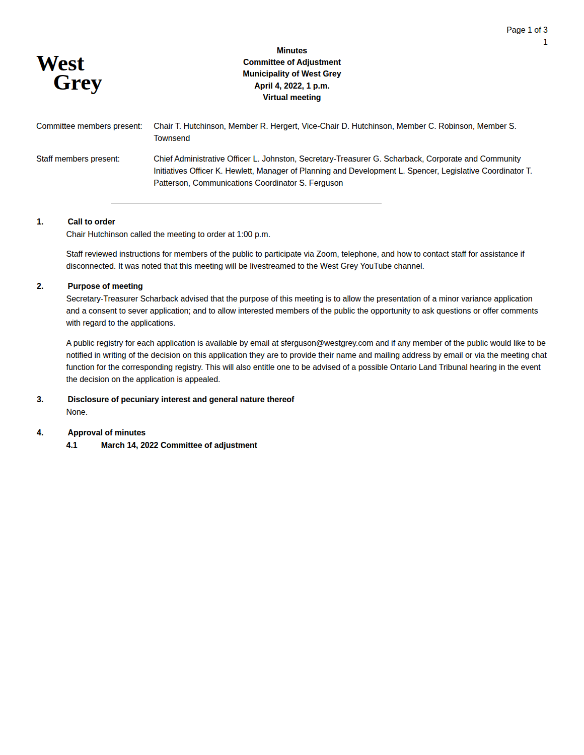Page 1 of 3
1
West Grey
Minutes
Committee of Adjustment
Municipality of West Grey
April 4, 2022, 1 p.m.
Virtual meeting
| Committee members present: | Chair T. Hutchinson, Member R. Hergert, Vice-Chair D. Hutchinson, Member C. Robinson, Member S. Townsend |
| Staff members present: | Chief Administrative Officer L. Johnston, Secretary-Treasurer G. Scharback, Corporate and Community Initiatives Officer K. Hewlett, Manager of Planning and Development L. Spencer, Legislative Coordinator T. Patterson, Communications Coordinator S. Ferguson |
| 1. | Call to order |
Chair Hutchinson called the meeting to order at 1:00 p.m.
Staff reviewed instructions for members of the public to participate via Zoom, telephone, and how to contact staff for assistance if disconnected. It was noted that this meeting will be livestreamed to the West Grey YouTube channel.
| 2. | Purpose of meeting |
Secretary-Treasurer Scharback advised that the purpose of this meeting is to allow the presentation of a minor variance application and a consent to sever application; and to allow interested members of the public the opportunity to ask questions or offer comments with regard to the applications.
A public registry for each application is available by email at sferguson@westgrey.com and if any member of the public would like to be notified in writing of the decision on this application they are to provide their name and mailing address by email or via the meeting chat function for the corresponding registry. This will also entitle one to be advised of a possible Ontario Land Tribunal hearing in the event the decision on the application is appealed.
| 3. | Disclosure of pecuniary interest and general nature thereof |
None.
| 4. | Approval of minutes |
4.1 March 14, 2022 Committee of adjustment